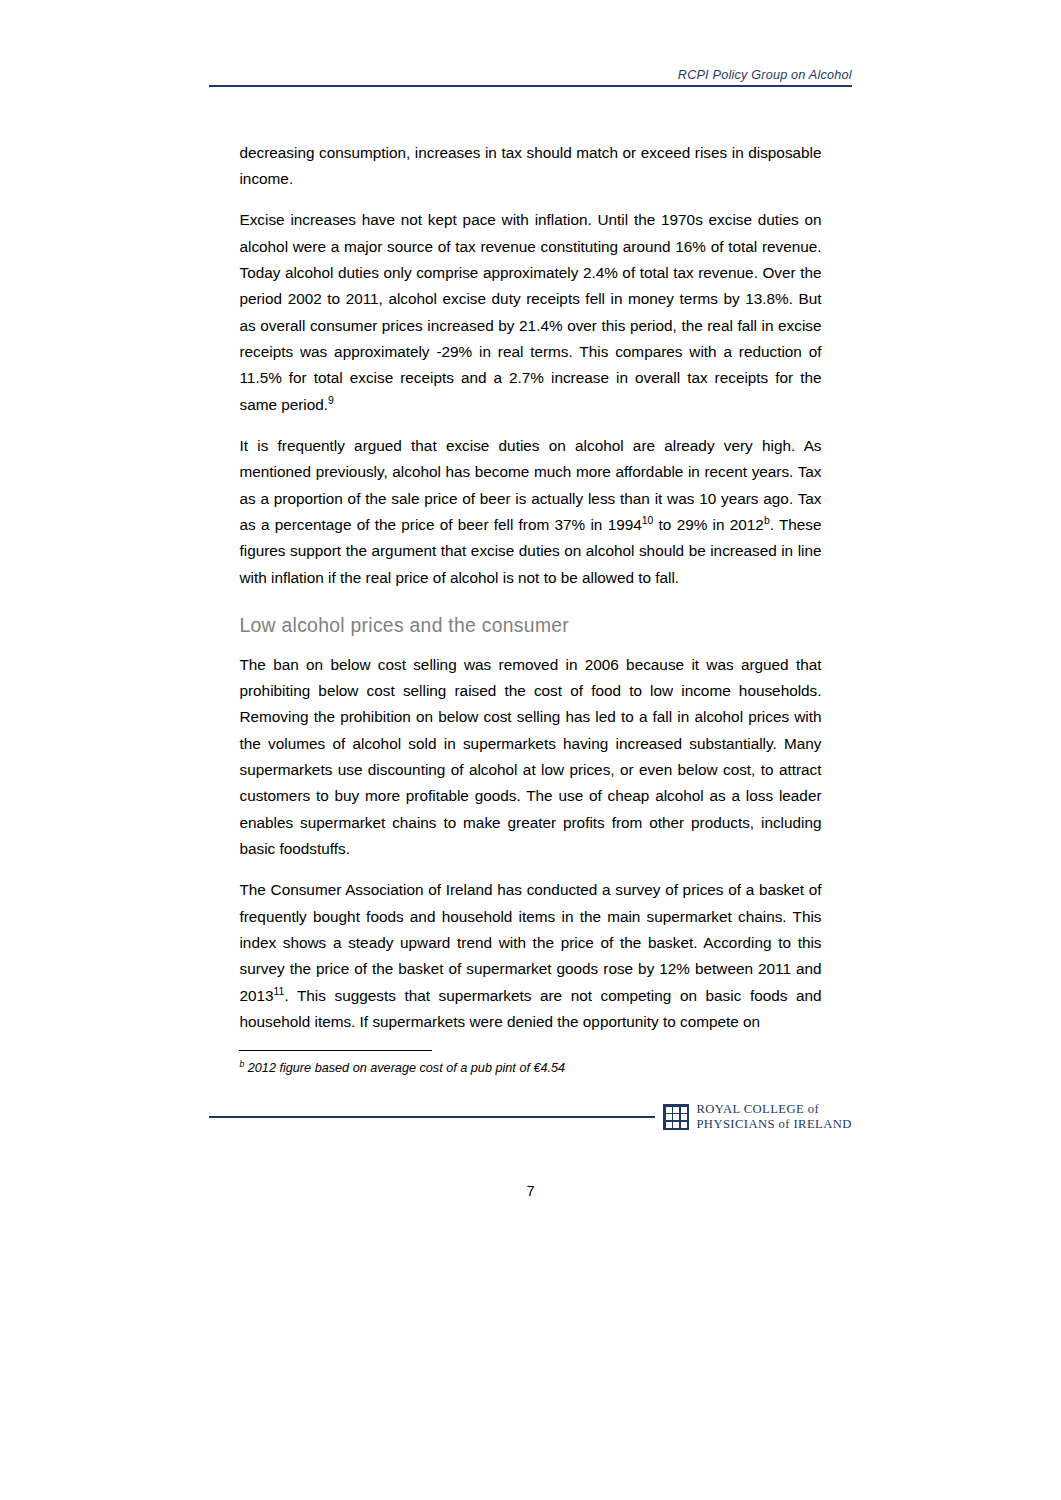RCPI Policy Group on Alcohol
decreasing consumption, increases in tax should match or exceed rises in disposable income.
Excise increases have not kept pace with inflation. Until the 1970s excise duties on alcohol were a major source of tax revenue constituting around 16% of total revenue. Today alcohol duties only comprise approximately 2.4% of total tax revenue. Over the period 2002 to 2011, alcohol excise duty receipts fell in money terms by 13.8%. But as overall consumer prices increased by 21.4% over this period, the real fall in excise receipts was approximately -29% in real terms. This compares with a reduction of 11.5% for total excise receipts and a 2.7% increase in overall tax receipts for the same period.9
It is frequently argued that excise duties on alcohol are already very high. As mentioned previously, alcohol has become much more affordable in recent years. Tax as a proportion of the sale price of beer is actually less than it was 10 years ago. Tax as a percentage of the price of beer fell from 37% in 199410 to 29% in 2012b. These figures support the argument that excise duties on alcohol should be increased in line with inflation if the real price of alcohol is not to be allowed to fall.
Low alcohol prices and the consumer
The ban on below cost selling was removed in 2006 because it was argued that prohibiting below cost selling raised the cost of food to low income households. Removing the prohibition on below cost selling has led to a fall in alcohol prices with the volumes of alcohol sold in supermarkets having increased substantially. Many supermarkets use discounting of alcohol at low prices, or even below cost, to attract customers to buy more profitable goods. The use of cheap alcohol as a loss leader enables supermarket chains to make greater profits from other products, including basic foodstuffs.
The Consumer Association of Ireland has conducted a survey of prices of a basket of frequently bought foods and household items in the main supermarket chains. This index shows a steady upward trend with the price of the basket. According to this survey the price of the basket of supermarket goods rose by 12% between 2011 and 201311. This suggests that supermarkets are not competing on basic foods and household items. If supermarkets were denied the opportunity to compete on
b 2012 figure based on average cost of a pub pint of €4.54
ROYAL COLLEGE of
PHYSICIANS of IRELAND
7